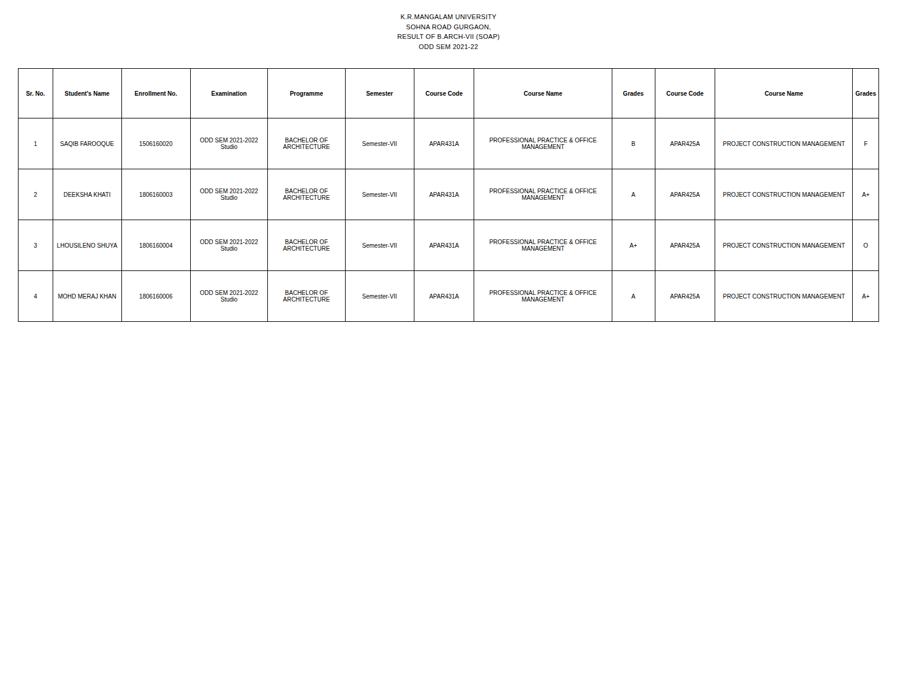K.R.MANGALAM UNIVERSITY
SOHNA ROAD GURGAON,
RESULT OF B.ARCH-VII (SOAP)
ODD SEM 2021-22
| Sr. No. | Student's Name | Enrollment No. | Examination | Programme | Semester | Course Code | Course Name | Grades | Course Code | Course Name | Grades |
| --- | --- | --- | --- | --- | --- | --- | --- | --- | --- | --- | --- |
| 1 | SAQIB FAROOQUE | 1506160020 | ODD SEM 2021-2022 Studio | BACHELOR OF ARCHITECTURE | Semester-VII | APAR431A | PROFESSIONAL PRACTICE & OFFICE MANAGEMENT | B | APAR425A | PROJECT CONSTRUCTION MANAGEMENT | F |
| 2 | DEEKSHA KHATI | 1806160003 | ODD SEM 2021-2022 Studio | BACHELOR OF ARCHITECTURE | Semester-VII | APAR431A | PROFESSIONAL PRACTICE & OFFICE MANAGEMENT | A | APAR425A | PROJECT CONSTRUCTION MANAGEMENT | A+ |
| 3 | LHOUSILENO SHUYA | 1806160004 | ODD SEM 2021-2022 Studio | BACHELOR OF ARCHITECTURE | Semester-VII | APAR431A | PROFESSIONAL PRACTICE & OFFICE MANAGEMENT | A+ | APAR425A | PROJECT CONSTRUCTION MANAGEMENT | O |
| 4 | MOHD MERAJ KHAN | 1806160006 | ODD SEM 2021-2022 Studio | BACHELOR OF ARCHITECTURE | Semester-VII | APAR431A | PROFESSIONAL PRACTICE & OFFICE MANAGEMENT | A | APAR425A | PROJECT CONSTRUCTION MANAGEMENT | A+ |